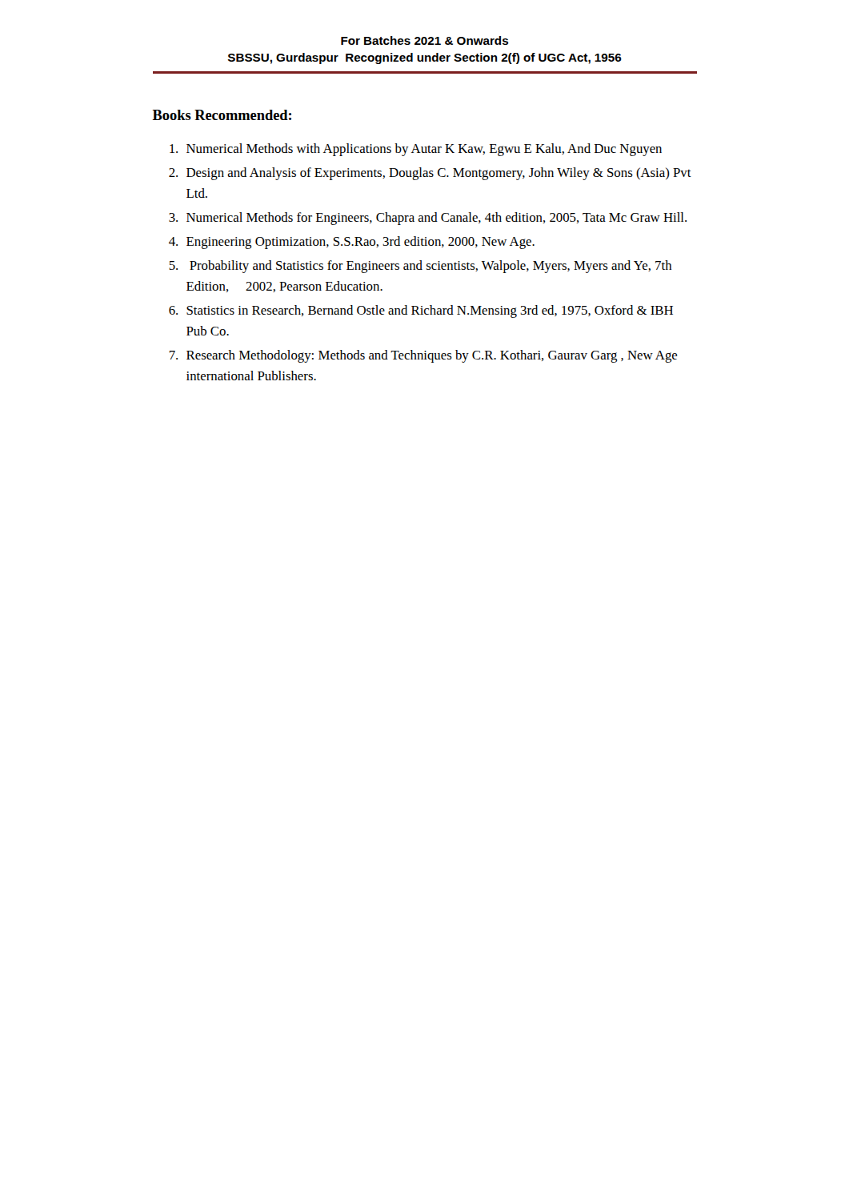For Batches 2021 & Onwards
SBSSU, Gurdaspur Recognized under Section 2(f) of UGC Act, 1956
Books Recommended:
Numerical Methods with Applications by Autar K Kaw, Egwu E Kalu, And Duc Nguyen
Design and Analysis of Experiments, Douglas C. Montgomery, John Wiley & Sons (Asia) Pvt Ltd.
Numerical Methods for Engineers, Chapra and Canale, 4th edition, 2005, Tata Mc Graw Hill.
Engineering Optimization, S.S.Rao, 3rd edition, 2000, New Age.
Probability and Statistics for Engineers and scientists, Walpole, Myers, Myers and Ye, 7th Edition, 2002, Pearson Education.
Statistics in Research, Bernand Ostle and Richard N.Mensing 3rd ed, 1975, Oxford & IBH Pub Co.
Research Methodology: Methods and Techniques by C.R. Kothari, Gaurav Garg , New Age international Publishers.